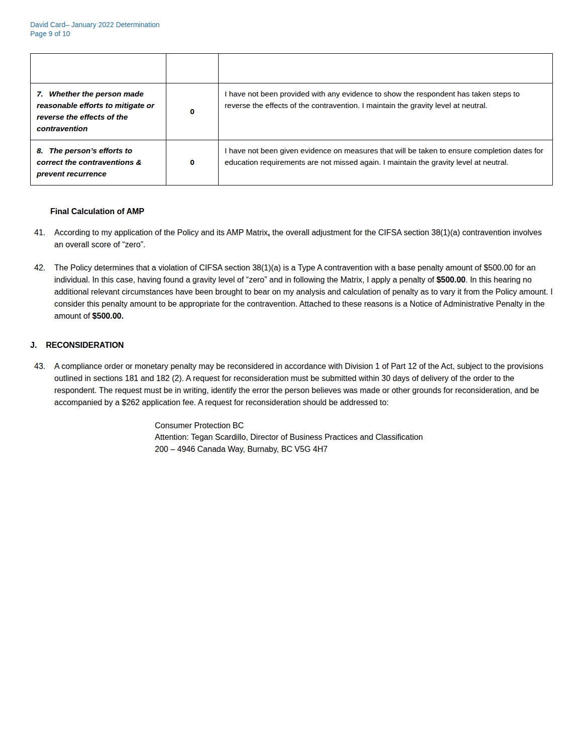David Card– January 2022 Determination
Page 9 of 10
| 7. Whether the person made reasonable efforts to mitigate or reverse the effects of the contravention | 0 | I have not been provided with any evidence to show the respondent has taken steps to reverse the effects of the contravention. I maintain the gravity level at neutral. |
| 8. The person’s efforts to correct the contraventions & prevent recurrence | 0 | I have not been given evidence on measures that will be taken to ensure completion dates for education requirements are not missed again. I maintain the gravity level at neutral. |
Final Calculation of AMP
According to my application of the Policy and its AMP Matrix, the overall adjustment for the CIFSA section 38(1)(a) contravention involves an overall score of “zero”.
The Policy determines that a violation of CIFSA section 38(1)(a) is a Type A contravention with a base penalty amount of $500.00 for an individual. In this case, having found a gravity level of “zero” and in following the Matrix, I apply a penalty of $500.00. In this hearing no additional relevant circumstances have been brought to bear on my analysis and calculation of penalty as to vary it from the Policy amount. I consider this penalty amount to be appropriate for the contravention. Attached to these reasons is a Notice of Administrative Penalty in the amount of $500.00.
J. RECONSIDERATION
A compliance order or monetary penalty may be reconsidered in accordance with Division 1 of Part 12 of the Act, subject to the provisions outlined in sections 181 and 182 (2). A request for reconsideration must be submitted within 30 days of delivery of the order to the respondent. The request must be in writing, identify the error the person believes was made or other grounds for reconsideration, and be accompanied by a $262 application fee. A request for reconsideration should be addressed to:
Consumer Protection BC
Attention: Tegan Scardillo, Director of Business Practices and Classification
200 – 4946 Canada Way, Burnaby, BC V5G 4H7